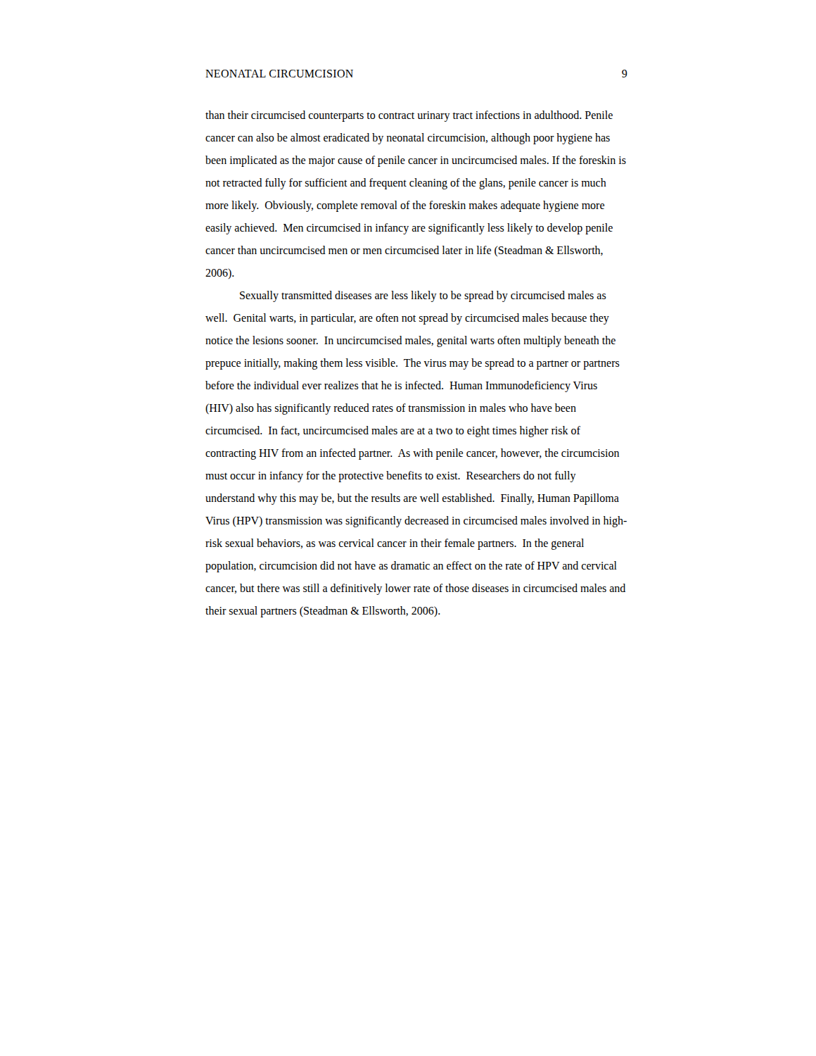Neonatal Circumcision 9
than their circumcised counterparts to contract urinary tract infections in adulthood. Penile cancer can also be almost eradicated by neonatal circumcision, although poor hygiene has been implicated as the major cause of penile cancer in uncircumcised males. If the foreskin is not retracted fully for sufficient and frequent cleaning of the glans, penile cancer is much more likely. Obviously, complete removal of the foreskin makes adequate hygiene more easily achieved. Men circumcised in infancy are significantly less likely to develop penile cancer than uncircumcised men or men circumcised later in life (Steadman & Ellsworth, 2006).
Sexually transmitted diseases are less likely to be spread by circumcised males as well. Genital warts, in particular, are often not spread by circumcised males because they notice the lesions sooner. In uncircumcised males, genital warts often multiply beneath the prepuce initially, making them less visible. The virus may be spread to a partner or partners before the individual ever realizes that he is infected. Human Immunodeficiency Virus (HIV) also has significantly reduced rates of transmission in males who have been circumcised. In fact, uncircumcised males are at a two to eight times higher risk of contracting HIV from an infected partner. As with penile cancer, however, the circumcision must occur in infancy for the protective benefits to exist. Researchers do not fully understand why this may be, but the results are well established. Finally, Human Papilloma Virus (HPV) transmission was significantly decreased in circumcised males involved in high-risk sexual behaviors, as was cervical cancer in their female partners. In the general population, circumcision did not have as dramatic an effect on the rate of HPV and cervical cancer, but there was still a definitively lower rate of those diseases in circumcised males and their sexual partners (Steadman & Ellsworth, 2006).